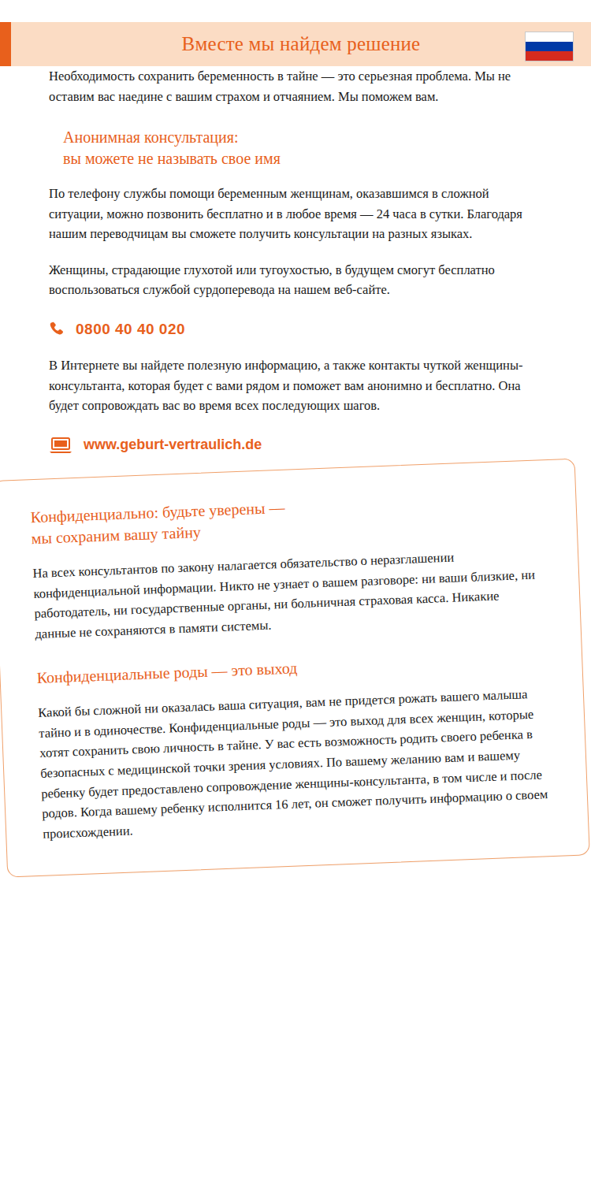Вместе мы найдем решение
Необходимость сохранить беременность в тайне — это серьезная проблема. Мы не оставим вас наедине с вашим страхом и отчаянием. Мы поможем вам.
Анонимная консультация:
вы можете не называть свое имя
По телефону службы помощи беременным женщинам, оказавшимся в сложной ситуации, можно позвонить бесплатно и в любое время — 24 часа в сутки. Благодаря нашим переводчицам вы сможете получить консультации на разных языках.
Женщины, страдающие глухотой или тугоухостью, в будущем смогут бесплатно воспользоваться службой сурдоперевода на нашем веб-сайте.
0800 40 40 020
В Интернете вы найдете полезную информацию, а также контакты чуткой женщины-консультанта, которая будет с вами рядом и поможет вам анонимно и бесплатно. Она будет сопровождать вас во время всех последующих шагов.
www.geburt-vertraulich.de
Конфиденциально: будьте уверены —
мы сохраним вашу тайну
На всех консультантов по закону налагается обязательство о неразглашении конфиденциальной информации. Никто не узнает о вашем разговоре: ни ваши близкие, ни работодатель, ни государственные органы, ни больничная страховая касса. Никакие данные не сохраняются в памяти системы.
Конфиденциальные роды — это выход
Какой бы сложной ни оказалась ваша ситуация, вам не придется рожать вашего малыша тайно и в одиночестве. Конфиденциальные роды — это выход для всех женщин, которые хотят сохранить свою личность в тайне. У вас есть возможность родить своего ребенка в безопасных с медицинской точки зрения условиях. По вашему желанию вам и вашему ребенку будет предоставлено сопровождение женщины-консультанта, в том числе и после родов. Когда вашему ребенку исполнится 16 лет, он сможет получить информацию о своем происхождении.